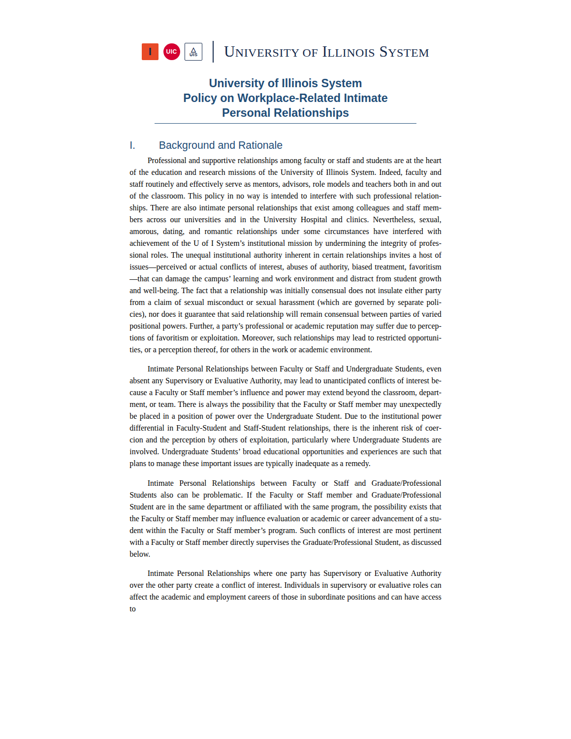I UIC △UIS
UNIVERSITY OF ILLINOIS SYSTEM
University of Illinois System
Policy on Workplace-Related Intimate
Personal Relationships
I. Background and Rationale
Professional and supportive relationships among faculty or staff and students are at the heart of the education and research missions of the University of Illinois System. Indeed, faculty and staff routinely and effectively serve as mentors, advisors, role models and teachers both in and out of the classroom. This policy in no way is intended to interfere with such professional relationships. There are also intimate personal relationships that exist among colleagues and staff members across our universities and in the University Hospital and clinics. Nevertheless, sexual, amorous, dating, and romantic relationships under some circumstances have interfered with achievement of the U of I System’s institutional mission by undermining the integrity of professional roles. The unequal institutional authority inherent in certain relationships invites a host of issues—perceived or actual conflicts of interest, abuses of authority, biased treatment, favoritism—that can damage the campus’ learning and work environment and distract from student growth and well-being. The fact that a relationship was initially consensual does not insulate either party from a claim of sexual misconduct or sexual harassment (which are governed by separate policies), nor does it guarantee that said relationship will remain consensual between parties of varied positional powers. Further, a party’s professional or academic reputation may suffer due to perceptions of favoritism or exploitation. Moreover, such relationships may lead to restricted opportunities, or a perception thereof, for others in the work or academic environment.
Intimate Personal Relationships between Faculty or Staff and Undergraduate Students, even absent any Supervisory or Evaluative Authority, may lead to unanticipated conflicts of interest because a Faculty or Staff member’s influence and power may extend beyond the classroom, department, or team. There is always the possibility that the Faculty or Staff member may unexpectedly be placed in a position of power over the Undergraduate Student. Due to the institutional power differential in Faculty-Student and Staff-Student relationships, there is the inherent risk of coercion and the perception by others of exploitation, particularly where Undergraduate Students are involved. Undergraduate Students’ broad educational opportunities and experiences are such that plans to manage these important issues are typically inadequate as a remedy.
Intimate Personal Relationships between Faculty or Staff and Graduate/Professional Students also can be problematic. If the Faculty or Staff member and Graduate/Professional Student are in the same department or affiliated with the same program, the possibility exists that the Faculty or Staff member may influence evaluation or academic or career advancement of a student within the Faculty or Staff member’s program. Such conflicts of interest are most pertinent with a Faculty or Staff member directly supervises the Graduate/Professional Student, as discussed below.
Intimate Personal Relationships where one party has Supervisory or Evaluative Authority over the other party create a conflict of interest. Individuals in supervisory or evaluative roles can affect the academic and employment careers of those in subordinate positions and can have access to